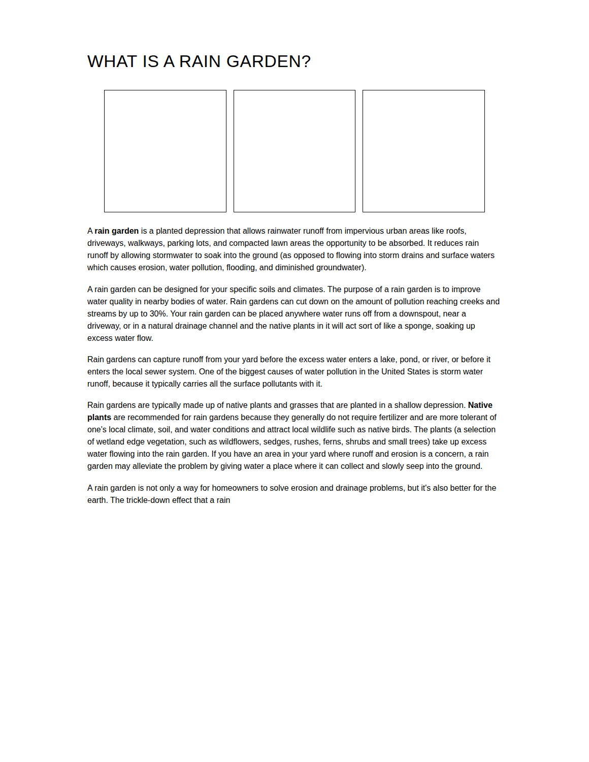WHAT IS A RAIN GARDEN?
A rain garden is a planted depression that allows rainwater runoff from impervious urban areas like roofs, driveways, walkways, parking lots, and compacted lawn areas the opportunity to be absorbed. It reduces rain runoff by allowing stormwater to soak into the ground (as opposed to flowing into storm drains and surface waters which causes erosion, water pollution, flooding, and diminished groundwater).
A rain garden can be designed for your specific soils and climates. The purpose of a rain garden is to improve water quality in nearby bodies of water. Rain gardens can cut down on the amount of pollution reaching creeks and streams by up to 30%. Your rain garden can be placed anywhere water runs off from a downspout, near a driveway, or in a natural drainage channel and the native plants in it will act sort of like a sponge, soaking up excess water flow.
Rain gardens can capture runoff from your yard before the excess water enters a lake, pond, or river, or before it enters the local sewer system. One of the biggest causes of water pollution in the United States is storm water runoff, because it typically carries all the surface pollutants with it.
Rain gardens are typically made up of native plants and grasses that are planted in a shallow depression. Native plants are recommended for rain gardens because they generally do not require fertilizer and are more tolerant of one's local climate, soil, and water conditions and attract local wildlife such as native birds. The plants (a selection of wetland edge vegetation, such as wildflowers, sedges, rushes, ferns, shrubs and small trees) take up excess water flowing into the rain garden. If you have an area in your yard where runoff and erosion is a concern, a rain garden may alleviate the problem by giving water a place where it can collect and slowly seep into the ground.
A rain garden is not only a way for homeowners to solve erosion and drainage problems, but it's also better for the earth. The trickle-down effect that a rain